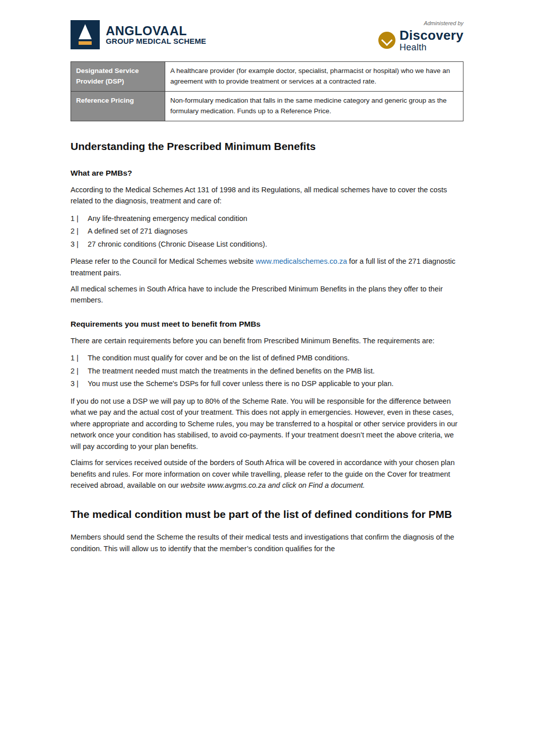ANGLOVAAL
GROUP MEDICAL SCHEME
Administered by
Discovery
Health
| Designated Service Provider (DSP) | A healthcare provider (for example doctor, specialist, pharmacist or hospital) who we have an agreement with to provide treatment or services at a contracted rate. |
| Reference Pricing | Non-formulary medication that falls in the same medicine category and generic group as the formulary medication. Funds up to a Reference Price. |
Understanding the Prescribed Minimum Benefits
What are PMBs?
According to the Medical Schemes Act 131 of 1998 and its Regulations, all medical schemes have to cover the costs related to the diagnosis, treatment and care of:
Any life-threatening emergency medical condition
A defined set of 271 diagnoses
27 chronic conditions (Chronic Disease List conditions).
Please refer to the Council for Medical Schemes website www.medicalschemes.co.za for a full list of the 271 diagnostic treatment pairs.
All medical schemes in South Africa have to include the Prescribed Minimum Benefits in the plans they offer to their members.
Requirements you must meet to benefit from PMBs
There are certain requirements before you can benefit from Prescribed Minimum Benefits. The requirements are:
The condition must qualify for cover and be on the list of defined PMB conditions.
The treatment needed must match the treatments in the defined benefits on the PMB list.
You must use the Scheme's DSPs for full cover unless there is no DSP applicable to your plan.
If you do not use a DSP we will pay up to 80% of the Scheme Rate. You will be responsible for the difference between what we pay and the actual cost of your treatment. This does not apply in emergencies. However, even in these cases, where appropriate and according to Scheme rules, you may be transferred to a hospital or other service providers in our network once your condition has stabilised, to avoid co-payments. If your treatment doesn’t meet the above criteria, we will pay according to your plan benefits.
Claims for services received outside of the borders of South Africa will be covered in accordance with your chosen plan benefits and rules. For more information on cover while travelling, please refer to the guide on the Cover for treatment received abroad, available on our website www.avgms.co.za and click on Find a document.
The medical condition must be part of the list of defined conditions for PMB
Members should send the Scheme the results of their medical tests and investigations that confirm the diagnosis of the condition. This will allow us to identify that the member’s condition qualifies for the